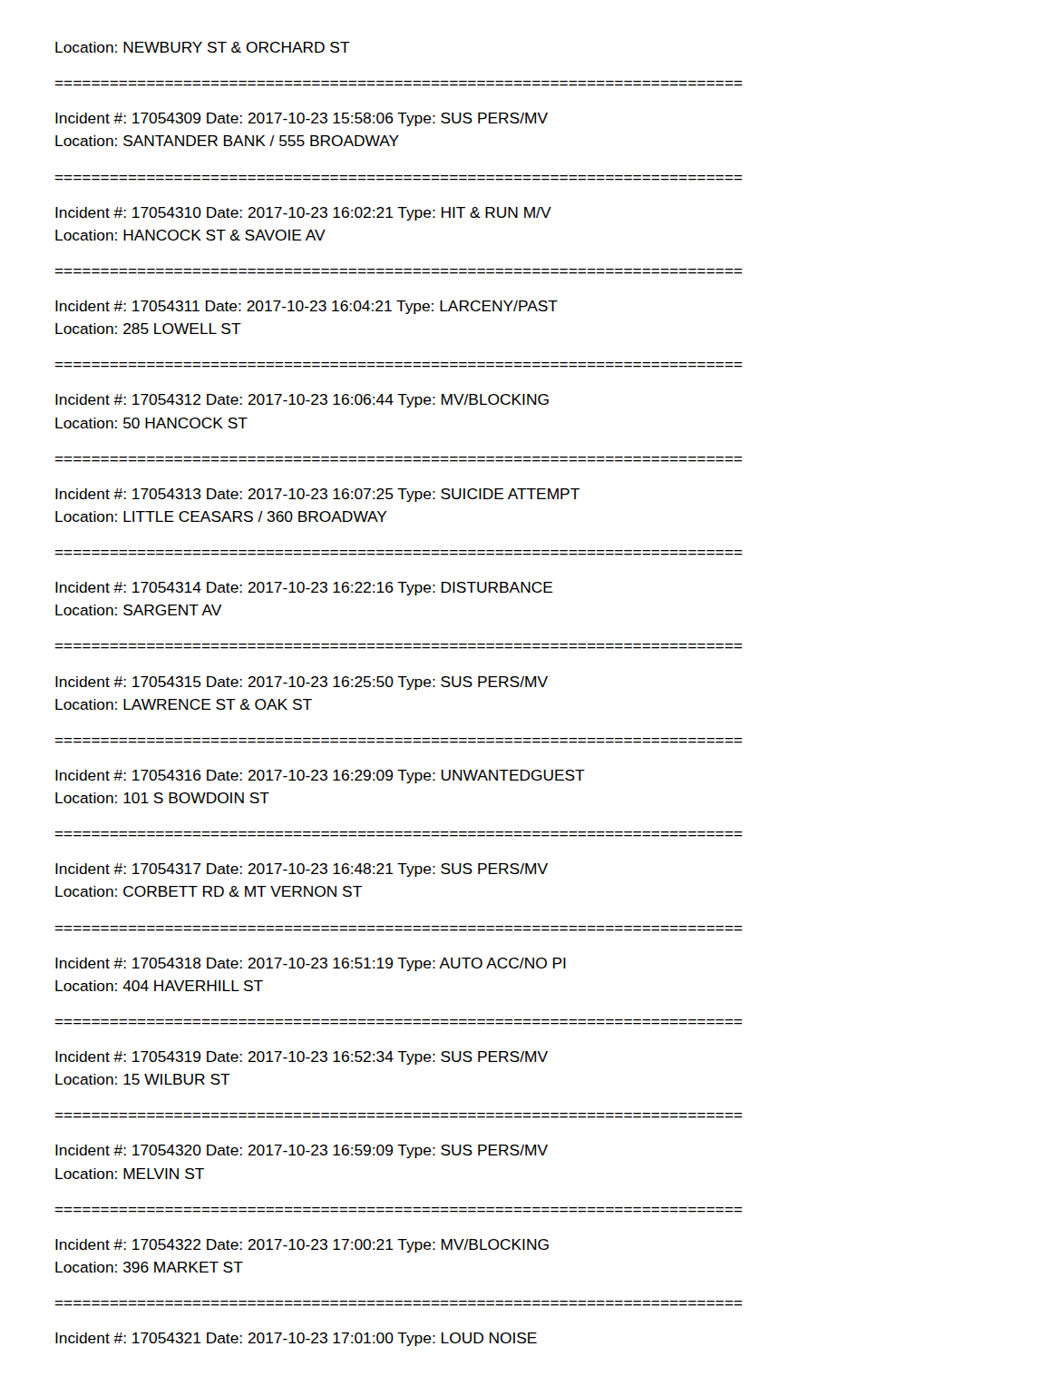Location: NEWBURY ST & ORCHARD ST
===========================================================================
Incident #: 17054309 Date: 2017-10-23 15:58:06 Type: SUS PERS/MV
Location: SANTANDER BANK / 555 BROADWAY
===========================================================================
Incident #: 17054310 Date: 2017-10-23 16:02:21 Type: HIT & RUN M/V
Location: HANCOCK ST & SAVOIE AV
===========================================================================
Incident #: 17054311 Date: 2017-10-23 16:04:21 Type: LARCENY/PAST
Location: 285 LOWELL ST
===========================================================================
Incident #: 17054312 Date: 2017-10-23 16:06:44 Type: MV/BLOCKING
Location: 50 HANCOCK ST
===========================================================================
Incident #: 17054313 Date: 2017-10-23 16:07:25 Type: SUICIDE ATTEMPT
Location: LITTLE CEASARS / 360 BROADWAY
===========================================================================
Incident #: 17054314 Date: 2017-10-23 16:22:16 Type: DISTURBANCE
Location: SARGENT AV
===========================================================================
Incident #: 17054315 Date: 2017-10-23 16:25:50 Type: SUS PERS/MV
Location: LAWRENCE ST & OAK ST
===========================================================================
Incident #: 17054316 Date: 2017-10-23 16:29:09 Type: UNWANTEDGUEST
Location: 101 S BOWDOIN ST
===========================================================================
Incident #: 17054317 Date: 2017-10-23 16:48:21 Type: SUS PERS/MV
Location: CORBETT RD & MT VERNON ST
===========================================================================
Incident #: 17054318 Date: 2017-10-23 16:51:19 Type: AUTO ACC/NO PI
Location: 404 HAVERHILL ST
===========================================================================
Incident #: 17054319 Date: 2017-10-23 16:52:34 Type: SUS PERS/MV
Location: 15 WILBUR ST
===========================================================================
Incident #: 17054320 Date: 2017-10-23 16:59:09 Type: SUS PERS/MV
Location: MELVIN ST
===========================================================================
Incident #: 17054322 Date: 2017-10-23 17:00:21 Type: MV/BLOCKING
Location: 396 MARKET ST
===========================================================================
Incident #: 17054321 Date: 2017-10-23 17:01:00 Type: LOUD NOISE